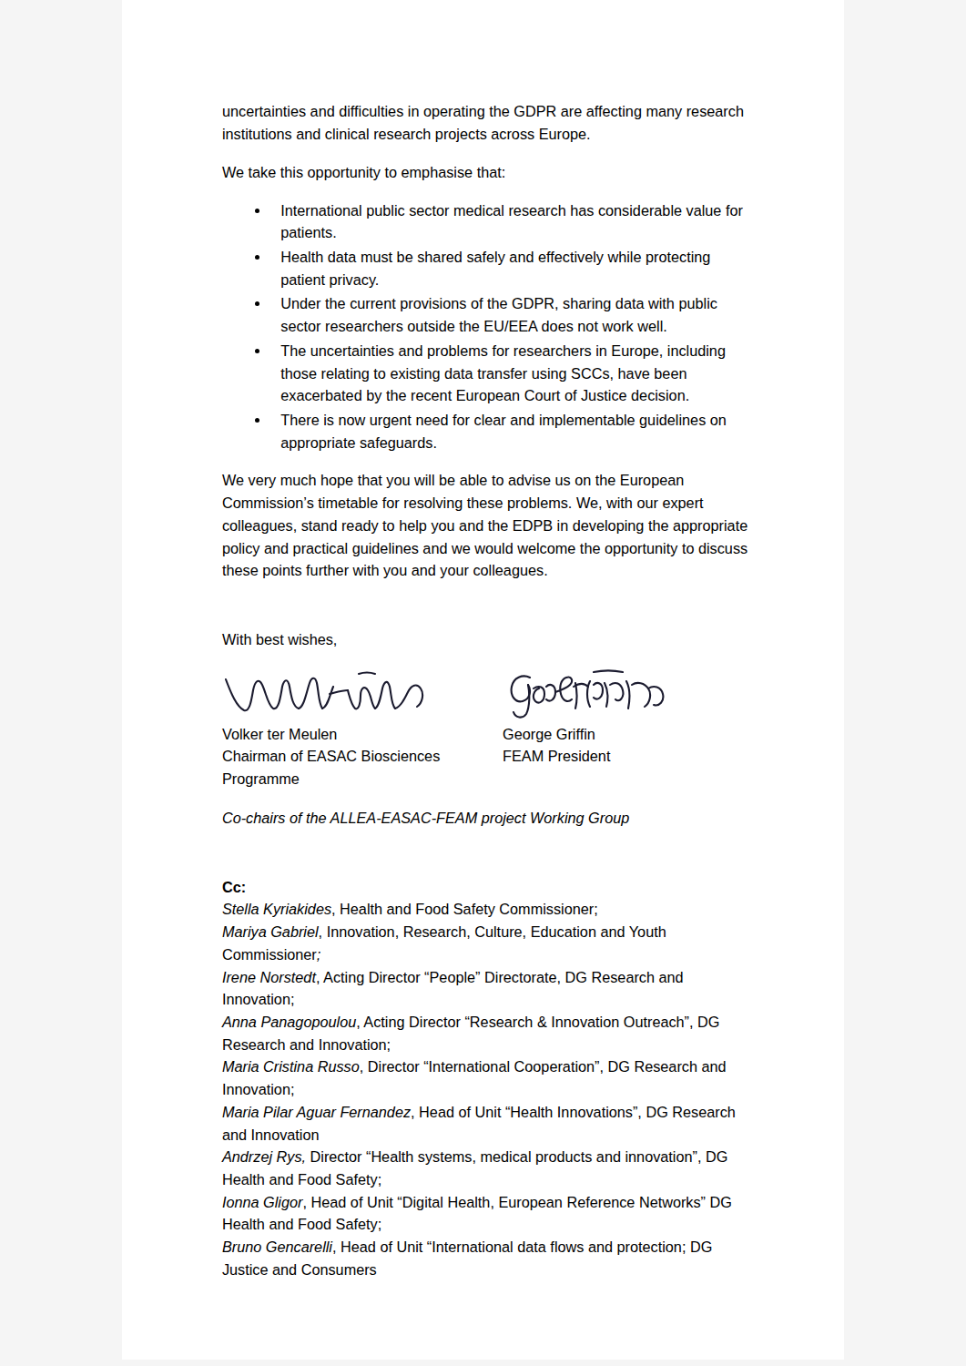uncertainties and difficulties in operating the GDPR are affecting many research institutions and clinical research projects across Europe.
We take this opportunity to emphasise that:
International public sector medical research has considerable value for patients.
Health data must be shared safely and effectively while protecting patient privacy.
Under the current provisions of the GDPR, sharing data with public sector researchers outside the EU/EEA does not work well.
The uncertainties and problems for researchers in Europe, including those relating to existing data transfer using SCCs, have been exacerbated by the recent European Court of Justice decision.
There is now urgent need for clear and implementable guidelines on appropriate safeguards.
We very much hope that you will be able to advise us on the European Commission’s timetable for resolving these problems. We, with our expert colleagues, stand ready to help you and the EDPB in developing the appropriate policy and practical guidelines and we would welcome the opportunity to discuss these points further with you and your colleagues.
With best wishes,
Volker ter Meulen
Chairman of EASAC Biosciences Programme
George Griffin
FEAM President
Co-chairs of the ALLEA-EASAC-FEAM project Working Group
Cc:
Stella Kyriakides, Health and Food Safety Commissioner;
Mariya Gabriel, Innovation, Research, Culture, Education and Youth Commissioner;
Irene Norstedt, Acting Director “People” Directorate, DG Research and Innovation;
Anna Panagopoulou, Acting Director “Research & Innovation Outreach”, DG Research and Innovation;
Maria Cristina Russo, Director “International Cooperation”, DG Research and Innovation;
Maria Pilar Aguar Fernandez, Head of Unit “Health Innovations”, DG Research and Innovation
Andrzej Rys, Director “Health systems, medical products and innovation”, DG Health and Food Safety;
Ionna Gligor, Head of Unit “Digital Health, European Reference Networks” DG Health and Food Safety;
Bruno Gencarelli, Head of Unit “International data flows and protection; DG Justice and Consumers